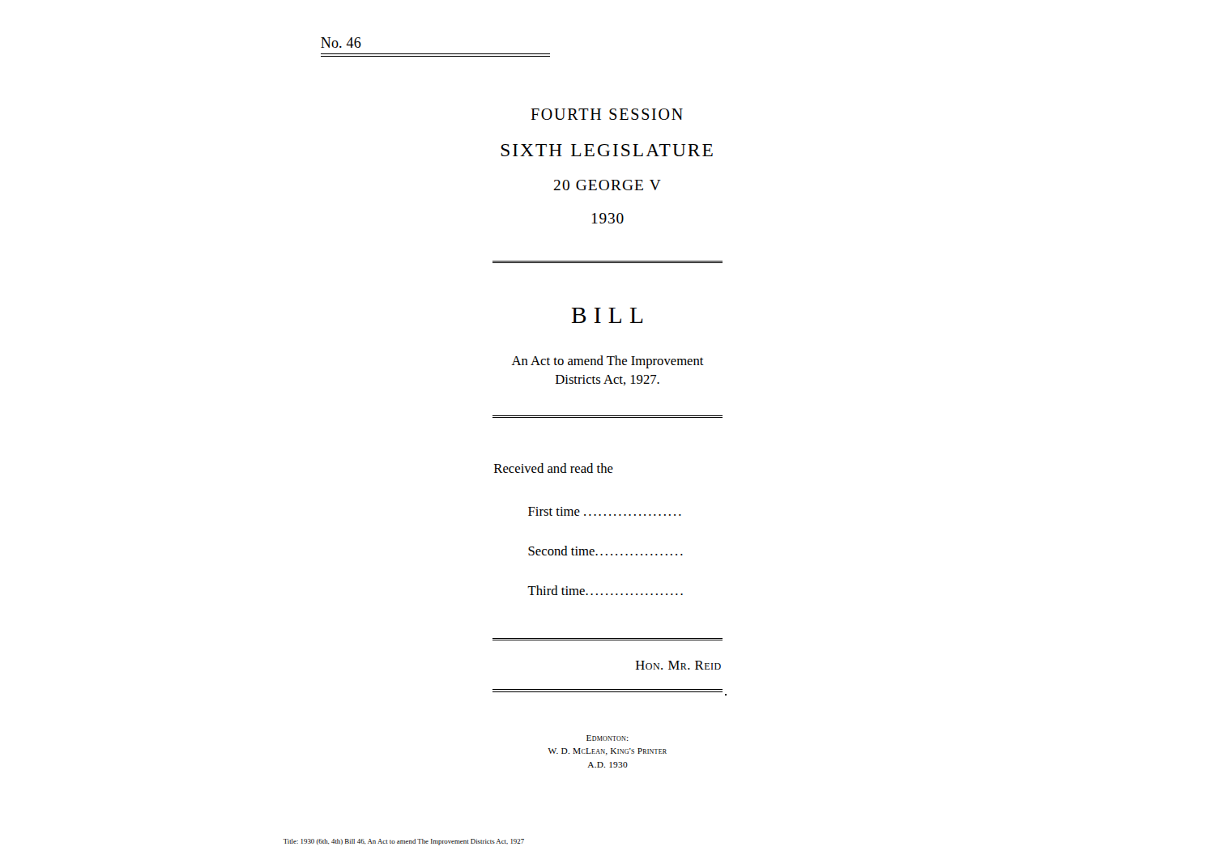No. 46
FOURTH SESSION
SIXTH LEGISLATURE
20 GEORGE V
1930
BILL
An Act to amend The Improvement
Districts Act, 1927.
Received and read the
First time ....................
Second time..................
Third time....................
Hon. Mr. Reid
Edmonton:
W. D. McLean, King's Printer
A.D. 1930
Title: 1930 (6th, 4th) Bill 46, An Act to amend The Improvement Districts Act, 1927